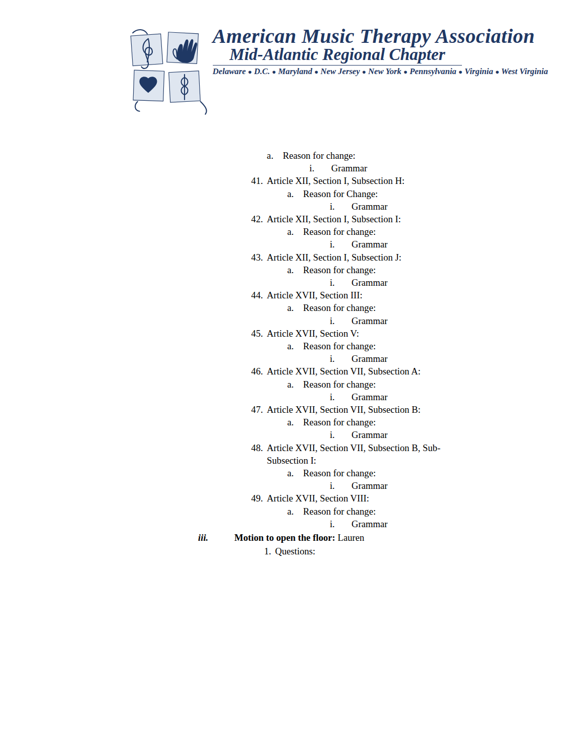American Music Therapy Association
Mid-Atlantic Regional Chapter
Delaware ● D.C. ● Maryland ● New Jersey ● New York ● Pennsylvania ● Virginia ● West Virginia
a. Reason for change:
i. Grammar
41. Article XII, Section I, Subsection H:
a. Reason for Change:
i. Grammar
42. Article XII, Section I, Subsection I:
a. Reason for change:
i. Grammar
43. Article XII, Section I, Subsection J:
a. Reason for change:
i. Grammar
44. Article XVII, Section III:
a. Reason for change:
i. Grammar
45. Article XVII, Section V:
a. Reason for change:
i. Grammar
46. Article XVII, Section VII, Subsection A:
a. Reason for change:
i. Grammar
47. Article XVII, Section VII, Subsection B:
a. Reason for change:
i. Grammar
48. Article XVII, Section VII, Subsection B, Sub-Subsection I:
a. Reason for change:
i. Grammar
49. Article XVII, Section VIII:
a. Reason for change:
i. Grammar
iii. Motion to open the floor: Lauren
1. Questions: